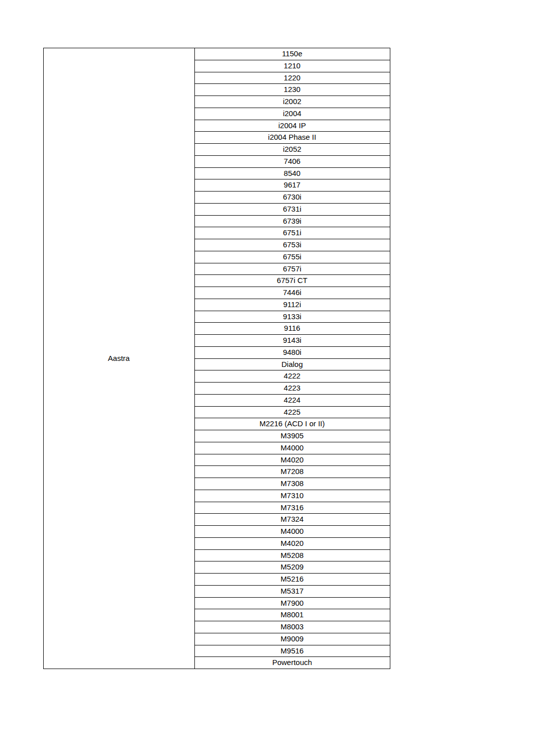| Aastra | 1150e |
| 1210 |
| 1220 |
| 1230 |
| i2002 |
| i2004 |
| i2004 IP |
| i2004 Phase II |
| i2052 |
| 7406 |
| 8540 |
| 9617 |
| 6730i |
| 6731i |
| 6739i |
| 6751i |
| 6753i |
| 6755i |
| 6757i |
| 6757i CT |
| 7446i |
| 9112i |
| 9133i |
| 9116 |
| 9143i |
| 9480i |
| Dialog |
| 4222 |
| 4223 |
| 4224 |
| 4225 |
| M2216 (ACD I or II) |
| M3905 |
| M4000 |
| M4020 |
| M7208 |
| M7308 |
| M7310 |
| M7316 |
| M7324 |
| M4000 |
| M4020 |
| M5208 |
| M5209 |
| M5216 |
| M5317 |
| M7900 |
| M8001 |
| M8003 |
| M9009 |
| M9516 |
| Powertouch |